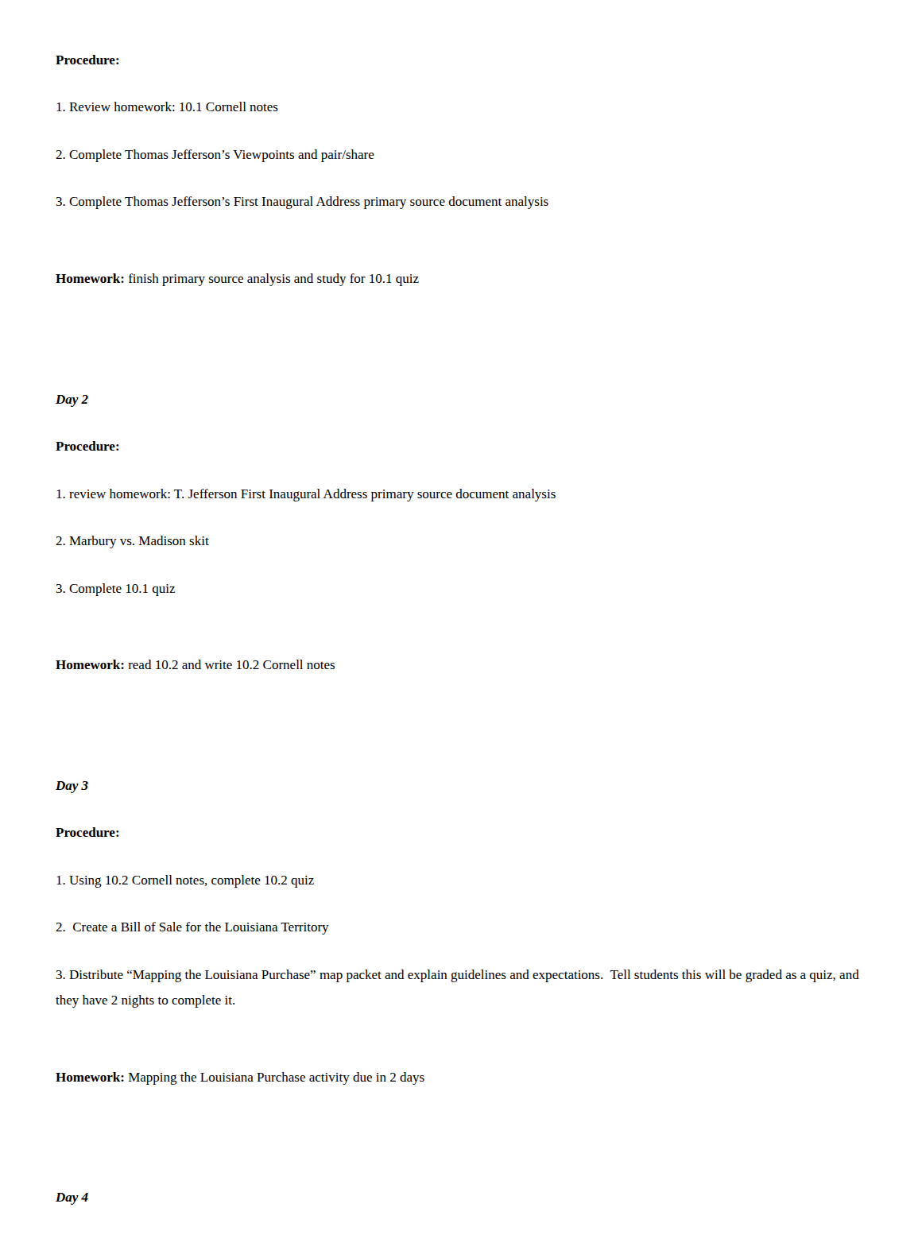Procedure:
1. Review homework: 10.1 Cornell notes
2. Complete Thomas Jefferson’s Viewpoints and pair/share
3. Complete Thomas Jefferson’s First Inaugural Address primary source document analysis
Homework: finish primary source analysis and study for 10.1 quiz
Day 2
Procedure:
1. review homework: T. Jefferson First Inaugural Address primary source document analysis
2. Marbury vs. Madison skit
3. Complete 10.1 quiz
Homework: read 10.2 and write 10.2 Cornell notes
Day 3
Procedure:
1. Using 10.2 Cornell notes, complete 10.2 quiz
2. Create a Bill of Sale for the Louisiana Territory
3. Distribute “Mapping the Louisiana Purchase” map packet and explain guidelines and expectations. Tell students this will be graded as a quiz, and they have 2 nights to complete it.
Homework: Mapping the Louisiana Purchase activity due in 2 days
Day 4